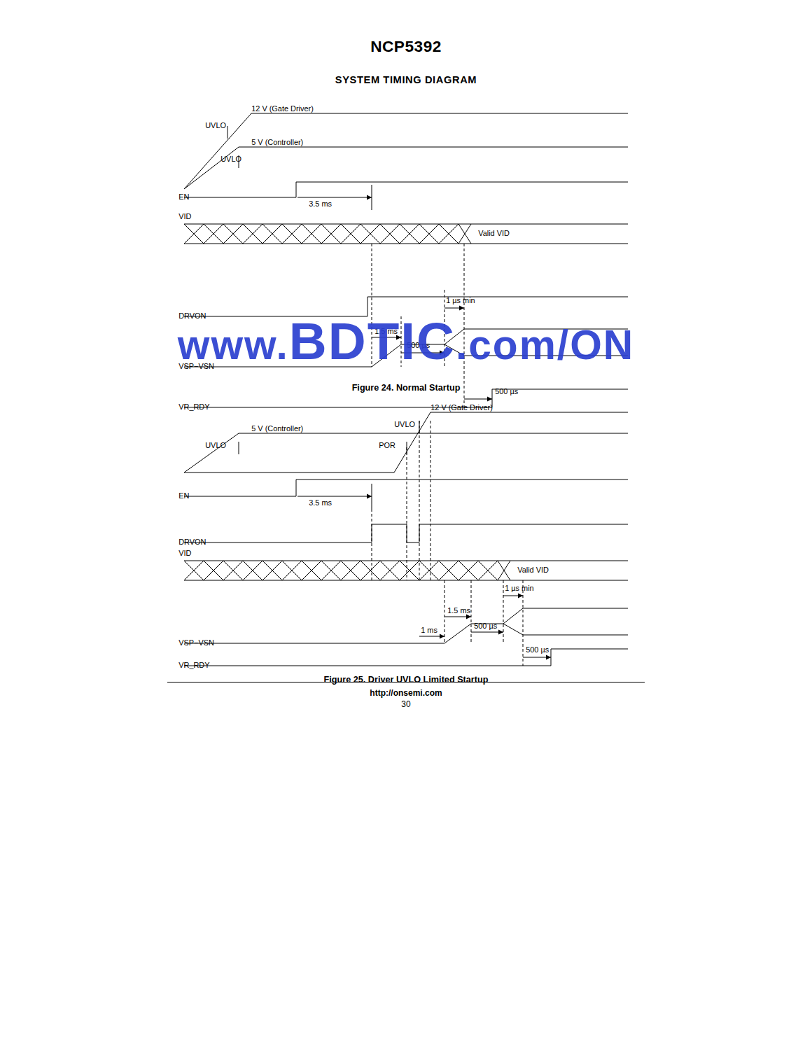NCP5392
SYSTEM TIMING DIAGRAM
12 V (Gate Driver) UVLO 5 V (Controller) UVLO EN 3.5 ms VID Valid VID DRVON VSP−VSN VR_RDY 1.5 ms 500 µs 1 µs min 500 µs
Figure 24. Normal Startup
www. BDTIC.com/ON
12 V (Gate Driver) UVLO 5 V (Controller) UVLO POR EN 3.5 ms DRVON VID Valid VID VSP−VSN VR_RDY 1 ms 1.5 ms 500 µs 1 µs min 500 µs
Figure 25. Driver UVLO Limited Startup
http://onsemi.com
30